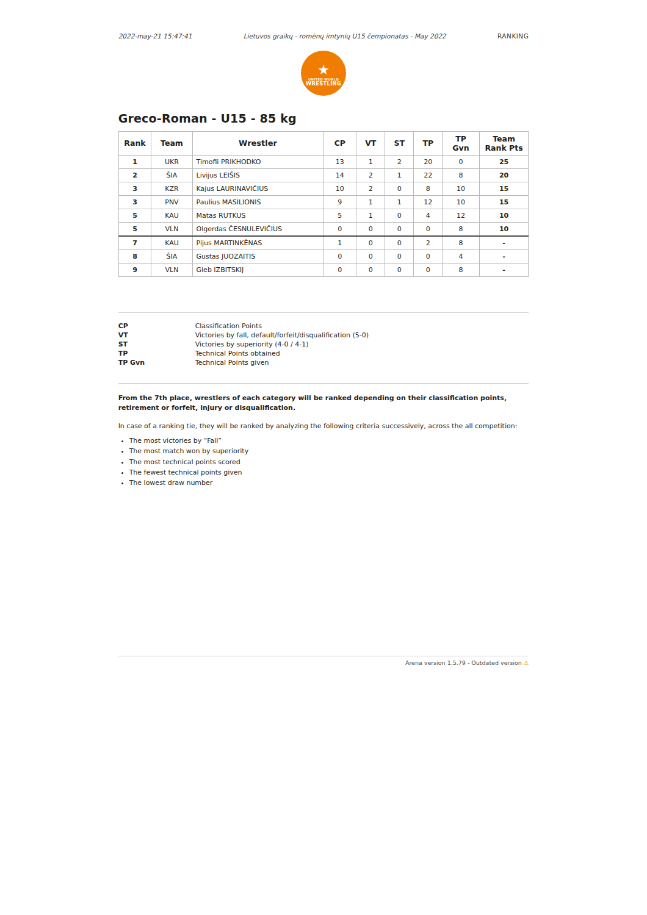2022-may-21 15:47:41
Lietuvos graikų - romėnų imtynių U15 čempionatas - May 2022
RANKING
★
UNITED WORLD
WRESTLING
Greco-Roman - U15 - 85 kg
| Rank | Team | Wrestler | CP | VT | ST | TP | TP Gvn | Team Rank Pts |
| --- | --- | --- | --- | --- | --- | --- | --- | --- |
| 1 | UKR | Timofii PRIKHODKO | 13 | 1 | 2 | 20 | 0 | 25 |
| 2 | ŠIA | Livijus LEIŠIS | 14 | 2 | 1 | 22 | 8 | 20 |
| 3 | KZR | Kajus LAURINAVIČIUS | 10 | 2 | 0 | 8 | 10 | 15 |
| 3 | PNV | Paulius MASILIONIS | 9 | 1 | 1 | 12 | 10 | 15 |
| 5 | KAU | Matas RUTKUS | 5 | 1 | 0 | 4 | 12 | 10 |
| 5 | VLN | Olgerdas ČESNULEVIČIUS | 0 | 0 | 0 | 0 | 8 | 10 |
| 7 | KAU | Pijus MARTINKĖNAS | 1 | 0 | 0 | 2 | 8 | - |
| 8 | ŠIA | Gustas JUOZAITIS | 0 | 0 | 0 | 0 | 4 | - |
| 9 | VLN | Gleb IZBITSKIJ | 0 | 0 | 0 | 0 | 8 | - |
| CP | Classification Points |
| VT | Victories by fall, default/forfeit/disqualification (5-0) |
| ST | Victories by superiority (4-0 / 4-1) |
| TP | Technical Points obtained |
| TP Gvn | Technical Points given |
From the 7th place, wrestlers of each category will be ranked depending on their classification points, retirement or forfeit, injury or disqualification.
In case of a ranking tie, they will be ranked by analyzing the following criteria successively, across the all competition:
The most victories by “Fall”
The most match won by superiority
The most technical points scored
The fewest technical points given
The lowest draw number
Arena version 1.5.79 - Outdated version ⚠